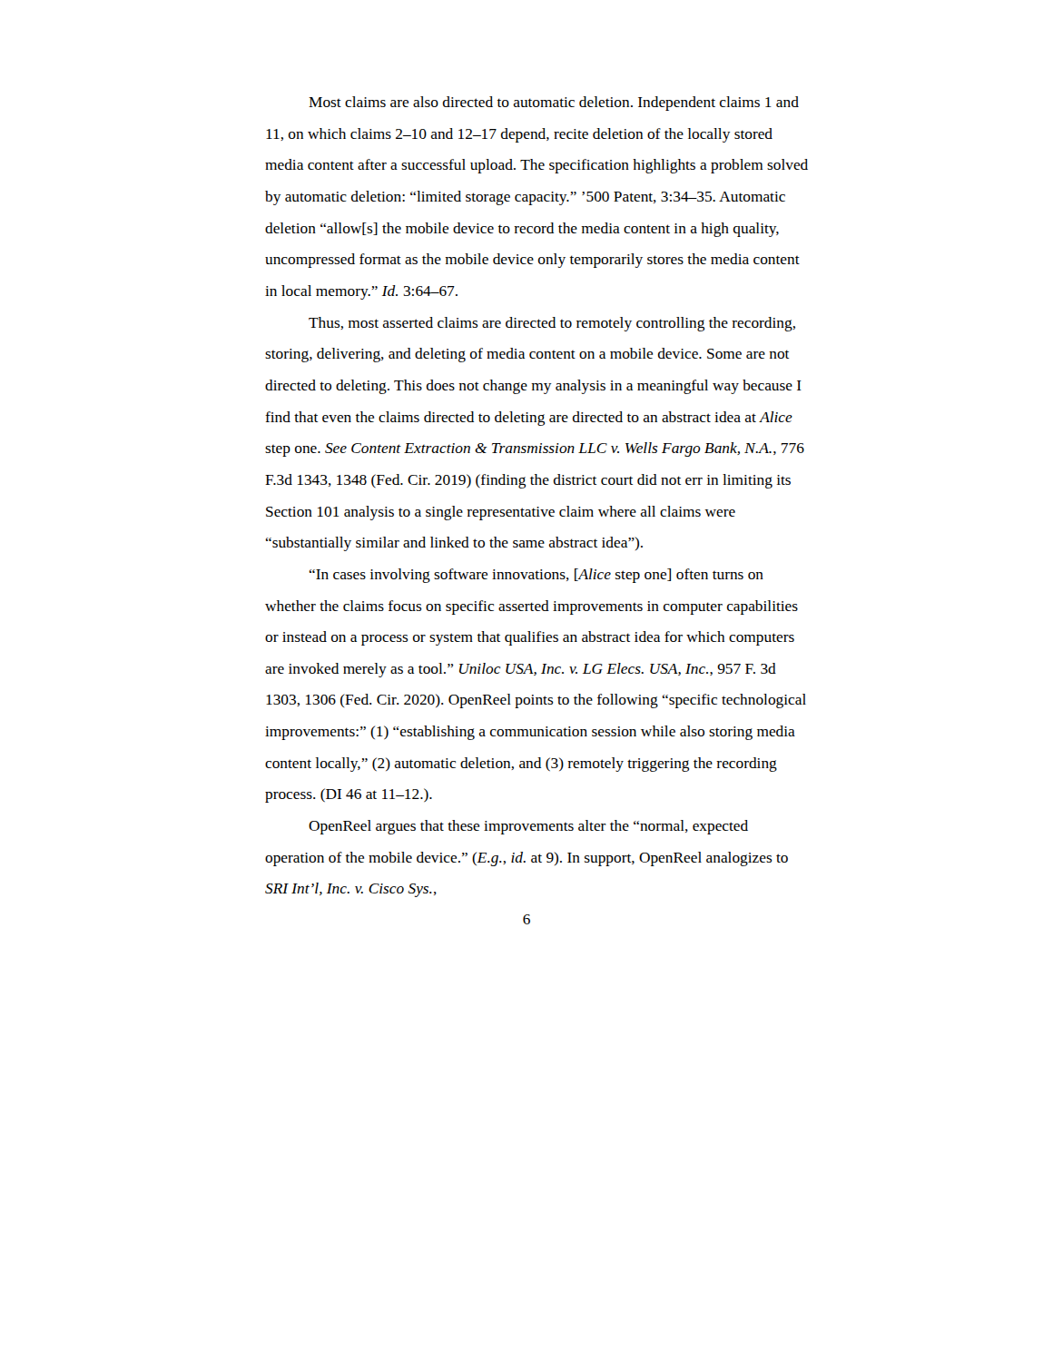Most claims are also directed to automatic deletion. Independent claims 1 and 11, on which claims 2–10 and 12–17 depend, recite deletion of the locally stored media content after a successful upload. The specification highlights a problem solved by automatic deletion: “limited storage capacity.” ’500 Patent, 3:34–35. Automatic deletion “allow[s] the mobile device to record the media content in a high quality, uncompressed format as the mobile device only temporarily stores the media content in local memory.” Id. 3:64–67.
Thus, most asserted claims are directed to remotely controlling the recording, storing, delivering, and deleting of media content on a mobile device. Some are not directed to deleting. This does not change my analysis in a meaningful way because I find that even the claims directed to deleting are directed to an abstract idea at Alice step one. See Content Extraction & Transmission LLC v. Wells Fargo Bank, N.A., 776 F.3d 1343, 1348 (Fed. Cir. 2019) (finding the district court did not err in limiting its Section 101 analysis to a single representative claim where all claims were “substantially similar and linked to the same abstract idea”).
“In cases involving software innovations, [Alice step one] often turns on whether the claims focus on specific asserted improvements in computer capabilities or instead on a process or system that qualifies an abstract idea for which computers are invoked merely as a tool.” Uniloc USA, Inc. v. LG Elecs. USA, Inc., 957 F. 3d 1303, 1306 (Fed. Cir. 2020). OpenReel points to the following “specific technological improvements:” (1) “establishing a communication session while also storing media content locally,” (2) automatic deletion, and (3) remotely triggering the recording process. (DI 46 at 11–12.).
OpenReel argues that these improvements alter the “normal, expected operation of the mobile device.” (E.g., id. at 9). In support, OpenReel analogizes to SRI Int’l, Inc. v. Cisco Sys.,
6